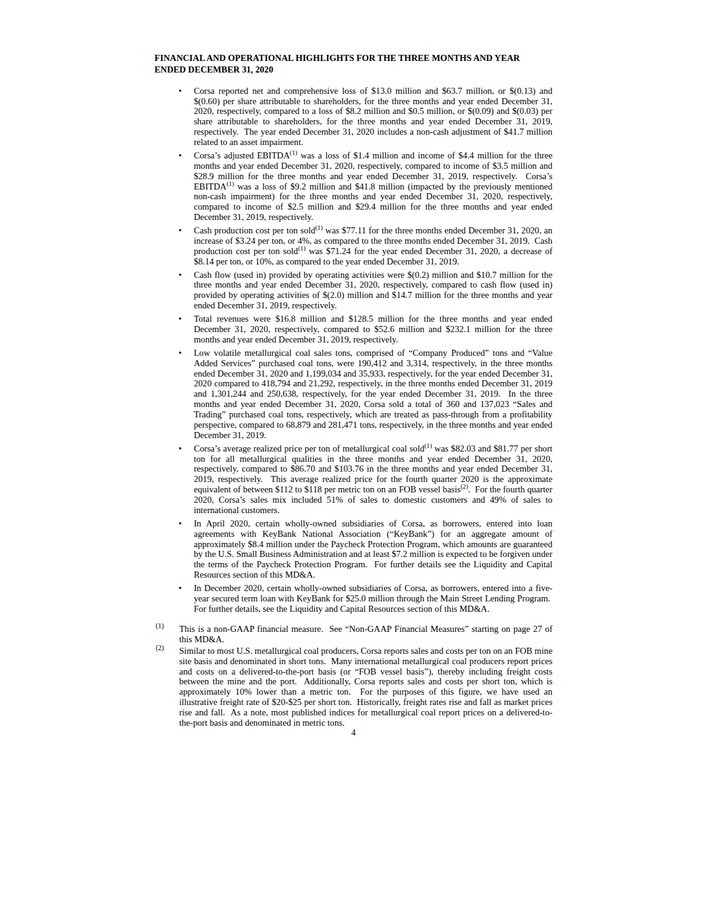FINANCIAL AND OPERATIONAL HIGHLIGHTS FOR THE THREE MONTHS AND YEAR ENDED DECEMBER 31, 2020
Corsa reported net and comprehensive loss of $13.0 million and $63.7 million, or $(0.13) and $(0.60) per share attributable to shareholders, for the three months and year ended December 31, 2020, respectively, compared to a loss of $8.2 million and $0.5 million, or $(0.09) and $(0.03) per share attributable to shareholders, for the three months and year ended December 31, 2019, respectively. The year ended December 31, 2020 includes a non-cash adjustment of $41.7 million related to an asset impairment.
Corsa’s adjusted EBITDA(1) was a loss of $1.4 million and income of $4.4 million for the three months and year ended December 31, 2020, respectively, compared to income of $3.5 million and $28.9 million for the three months and year ended December 31, 2019, respectively. Corsa’s EBITDA(1) was a loss of $9.2 million and $41.8 million (impacted by the previously mentioned non-cash impairment) for the three months and year ended December 31, 2020, respectively, compared to income of $2.5 million and $29.4 million for the three months and year ended December 31, 2019, respectively.
Cash production cost per ton sold(1) was $77.11 for the three months ended December 31, 2020, an increase of $3.24 per ton, or 4%, as compared to the three months ended December 31, 2019. Cash production cost per ton sold(1) was $71.24 for the year ended December 31, 2020, a decrease of $8.14 per ton, or 10%, as compared to the year ended December 31, 2019.
Cash flow (used in) provided by operating activities were $(0.2) million and $10.7 million for the three months and year ended December 31, 2020, respectively, compared to cash flow (used in) provided by operating activities of $(2.0) million and $14.7 million for the three months and year ended December 31, 2019, respectively.
Total revenues were $16.8 million and $128.5 million for the three months and year ended December 31, 2020, respectively, compared to $52.6 million and $232.1 million for the three months and year ended December 31, 2019, respectively.
Low volatile metallurgical coal sales tons, comprised of “Company Produced” tons and “Value Added Services” purchased coal tons, were 190,412 and 3,314, respectively, in the three months ended December 31, 2020 and 1,199,034 and 35,933, respectively, for the year ended December 31, 2020 compared to 418,794 and 21,292, respectively, in the three months ended December 31, 2019 and 1,301,244 and 250,638, respectively, for the year ended December 31, 2019. In the three months and year ended December 31, 2020, Corsa sold a total of 360 and 137,023 “Sales and Trading” purchased coal tons, respectively, which are treated as pass-through from a profitability perspective, compared to 68,879 and 281,471 tons, respectively, in the three months and year ended December 31, 2019.
Corsa’s average realized price per ton of metallurgical coal sold(1) was $82.03 and $81.77 per short ton for all metallurgical qualities in the three months and year ended December 31, 2020, respectively, compared to $86.70 and $103.76 in the three months and year ended December 31, 2019, respectively. This average realized price for the fourth quarter 2020 is the approximate equivalent of between $112 to $118 per metric ton on an FOB vessel basis(2). For the fourth quarter 2020, Corsa’s sales mix included 51% of sales to domestic customers and 49% of sales to international customers.
In April 2020, certain wholly-owned subsidiaries of Corsa, as borrowers, entered into loan agreements with KeyBank National Association (“KeyBank”) for an aggregate amount of approximately $8.4 million under the Paycheck Protection Program, which amounts are guaranteed by the U.S. Small Business Administration and at least $7.2 million is expected to be forgiven under the terms of the Paycheck Protection Program. For further details see the Liquidity and Capital Resources section of this MD&A.
In December 2020, certain wholly-owned subsidiaries of Corsa, as borrowers, entered into a five-year secured term loan with KeyBank for $25.0 million through the Main Street Lending Program. For further details, see the Liquidity and Capital Resources section of this MD&A.
(1)
This is a non-GAAP financial measure. See “Non-GAAP Financial Measures” starting on page 27 of this MD&A.
(2)
Similar to most U.S. metallurgical coal producers, Corsa reports sales and costs per ton on an FOB mine site basis and denominated in short tons. Many international metallurgical coal producers report prices and costs on a delivered-to-the-port basis (or “FOB vessel basis”), thereby including freight costs between the mine and the port. Additionally, Corsa reports sales and costs per short ton, which is approximately 10% lower than a metric ton. For the purposes of this figure, we have used an illustrative freight rate of $20-$25 per short ton. Historically, freight rates rise and fall as market prices rise and fall. As a note, most published indices for metallurgical coal report prices on a delivered-to-the-port basis and denominated in metric tons.
4